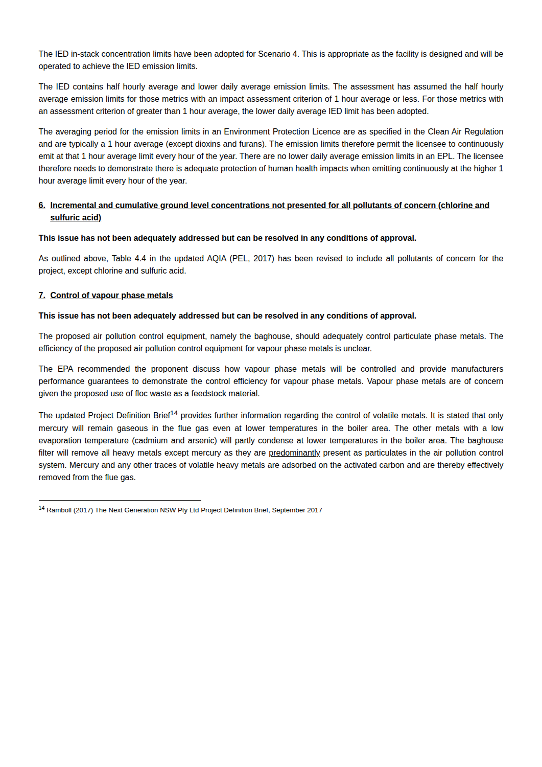The IED in-stack concentration limits have been adopted for Scenario 4. This is appropriate as the facility is designed and will be operated to achieve the IED emission limits.
The IED contains half hourly average and lower daily average emission limits. The assessment has assumed the half hourly average emission limits for those metrics with an impact assessment criterion of 1 hour average or less. For those metrics with an assessment criterion of greater than 1 hour average, the lower daily average IED limit has been adopted.
The averaging period for the emission limits in an Environment Protection Licence are as specified in the Clean Air Regulation and are typically a 1 hour average (except dioxins and furans). The emission limits therefore permit the licensee to continuously emit at that 1 hour average limit every hour of the year. There are no lower daily average emission limits in an EPL. The licensee therefore needs to demonstrate there is adequate protection of human health impacts when emitting continuously at the higher 1 hour average limit every hour of the year.
6. Incremental and cumulative ground level concentrations not presented for all pollutants of concern (chlorine and sulfuric acid)
This issue has not been adequately addressed but can be resolved in any conditions of approval.
As outlined above, Table 4.4 in the updated AQIA (PEL, 2017) has been revised to include all pollutants of concern for the project, except chlorine and sulfuric acid.
7. Control of vapour phase metals
This issue has not been adequately addressed but can be resolved in any conditions of approval.
The proposed air pollution control equipment, namely the baghouse, should adequately control particulate phase metals. The efficiency of the proposed air pollution control equipment for vapour phase metals is unclear.
The EPA recommended the proponent discuss how vapour phase metals will be controlled and provide manufacturers performance guarantees to demonstrate the control efficiency for vapour phase metals. Vapour phase metals are of concern given the proposed use of floc waste as a feedstock material.
The updated Project Definition Brief14 provides further information regarding the control of volatile metals. It is stated that only mercury will remain gaseous in the flue gas even at lower temperatures in the boiler area. The other metals with a low evaporation temperature (cadmium and arsenic) will partly condense at lower temperatures in the boiler area. The baghouse filter will remove all heavy metals except mercury as they are predominantly present as particulates in the air pollution control system. Mercury and any other traces of volatile heavy metals are adsorbed on the activated carbon and are thereby effectively removed from the flue gas.
14 Ramboll (2017) The Next Generation NSW Pty Ltd Project Definition Brief, September 2017